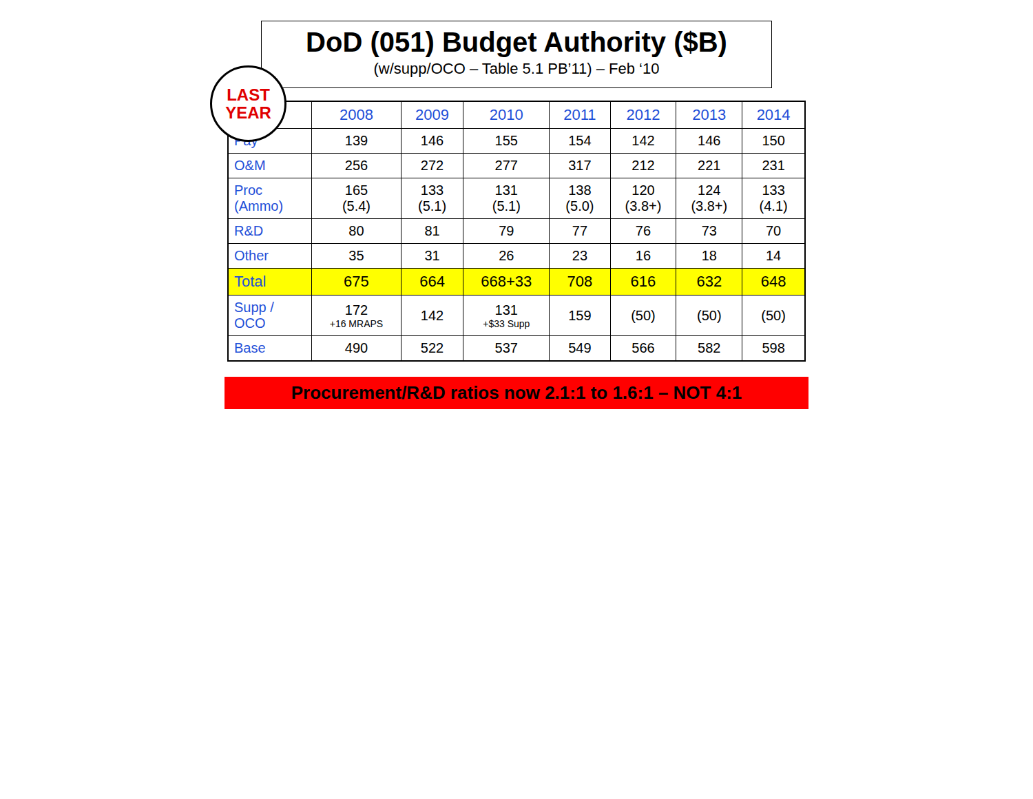DoD (051) Budget Authority ($B)
(w/supp/OCO – Table 5.1 PB’11) – Feb ‘10
LAST
YEAR
| | 2008 | 2009 | 2010 | 2011 | 2012 | 2013 | 2014 |
| --- | --- | --- | --- | --- | --- | --- | --- |
| Pay | 139 | 146 | 155 | 154 | 142 | 146 | 150 |
| O&M | 256 | 272 | 277 | 317 | 212 | 221 | 231 |
| Proc (Ammo) | 165 (5.4) | 133 (5.1) | 131 (5.1) | 138 (5.0) | 120 (3.8+) | 124 (3.8+) | 133 (4.1) |
| R&D | 80 | 81 | 79 | 77 | 76 | 73 | 70 |
| Other | 35 | 31 | 26 | 23 | 16 | 18 | 14 |
| Total | 675 | 664 | 668+33 | 708 | 616 | 632 | 648 |
| Supp / OCO | 172 +16 MRAPS | 142 | 131 +$33 Supp | 159 | (50) | (50) | (50) |
| Base | 490 | 522 | 537 | 549 | 566 | 582 | 598 |
Procurement/R&D ratios now 2.1:1 to 1.6:1 – NOT 4:1